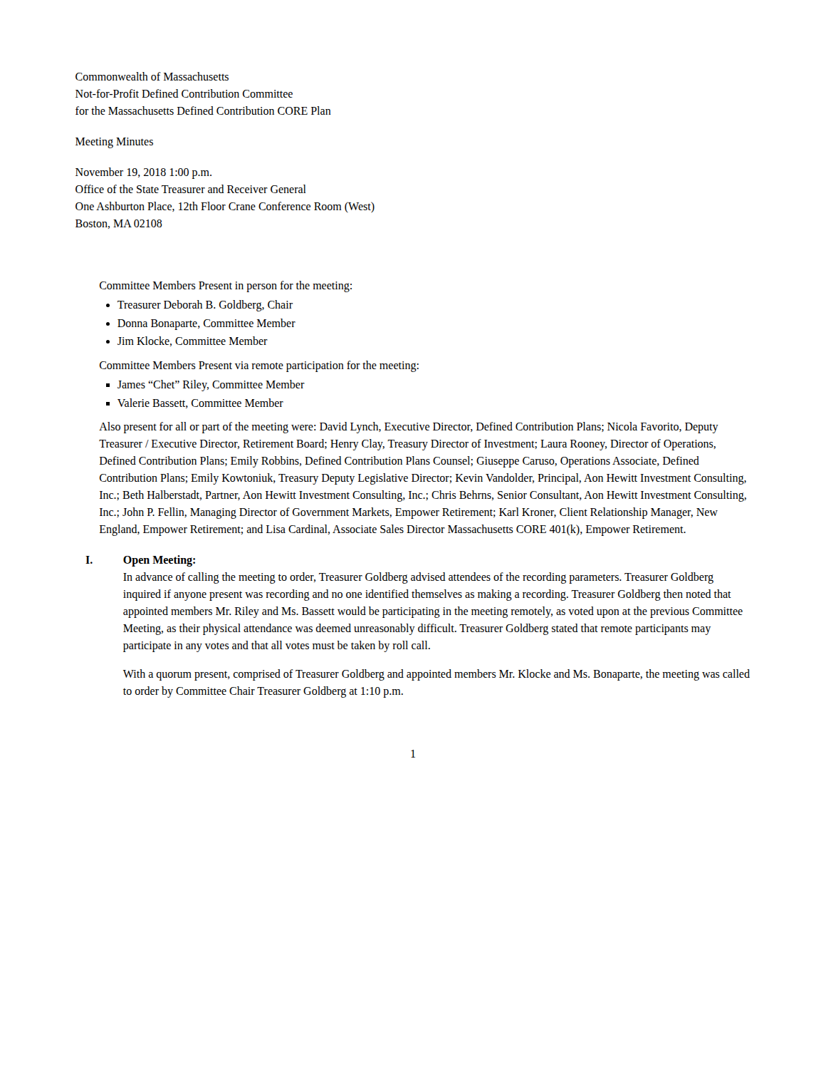Commonwealth of Massachusetts
Not-for-Profit Defined Contribution Committee
for the Massachusetts Defined Contribution CORE Plan
Meeting Minutes
November 19, 2018 1:00 p.m.
Office of the State Treasurer and Receiver General
One Ashburton Place, 12th Floor Crane Conference Room (West)
Boston, MA 02108
Committee Members Present in person for the meeting:
Treasurer Deborah B. Goldberg, Chair
Donna Bonaparte, Committee Member
Jim Klocke, Committee Member
Committee Members Present via remote participation for the meeting:
James “Chet” Riley, Committee Member
Valerie Bassett, Committee Member
Also present for all or part of the meeting were: David Lynch, Executive Director, Defined Contribution Plans; Nicola Favorito, Deputy Treasurer / Executive Director, Retirement Board; Henry Clay, Treasury Director of Investment; Laura Rooney, Director of Operations, Defined Contribution Plans; Emily Robbins, Defined Contribution Plans Counsel; Giuseppe Caruso, Operations Associate, Defined Contribution Plans; Emily Kowtoniuk, Treasury Deputy Legislative Director; Kevin Vandolder, Principal, Aon Hewitt Investment Consulting, Inc.; Beth Halberstadt, Partner, Aon Hewitt Investment Consulting, Inc.; Chris Behrns, Senior Consultant, Aon Hewitt Investment Consulting, Inc.; John P. Fellin, Managing Director of Government Markets, Empower Retirement; Karl Kroner, Client Relationship Manager, New England, Empower Retirement; and Lisa Cardinal, Associate Sales Director Massachusetts CORE 401(k), Empower Retirement.
I.
Open Meeting:
In advance of calling the meeting to order, Treasurer Goldberg advised attendees of the recording parameters. Treasurer Goldberg inquired if anyone present was recording and no one identified themselves as making a recording. Treasurer Goldberg then noted that appointed members Mr. Riley and Ms. Bassett would be participating in the meeting remotely, as voted upon at the previous Committee Meeting, as their physical attendance was deemed unreasonably difficult. Treasurer Goldberg stated that remote participants may participate in any votes and that all votes must be taken by roll call.
With a quorum present, comprised of Treasurer Goldberg and appointed members Mr. Klocke and Ms. Bonaparte, the meeting was called to order by Committee Chair Treasurer Goldberg at 1:10 p.m.
1